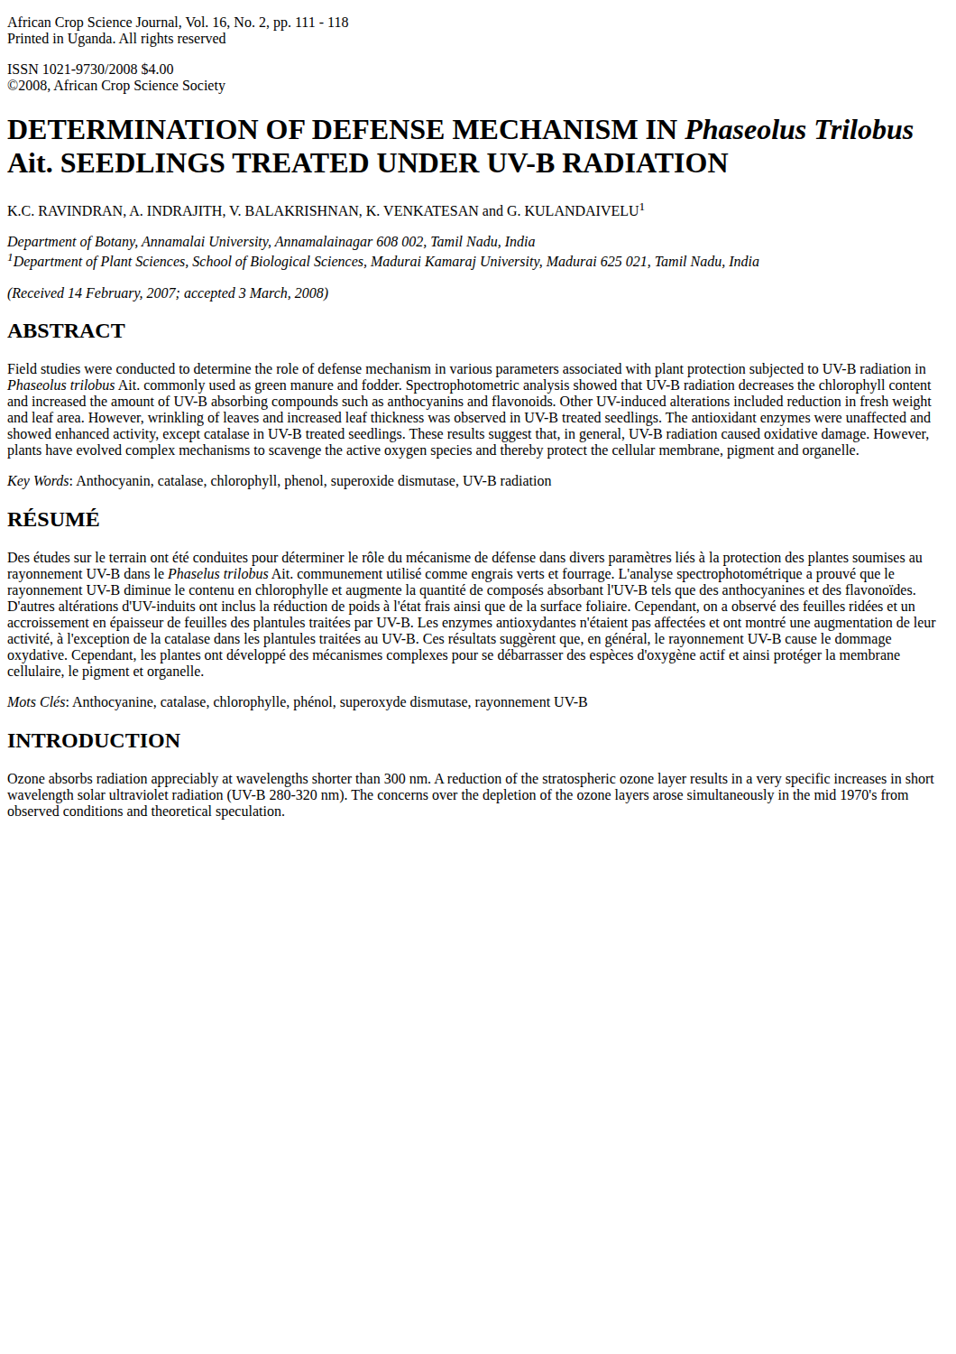African Crop Science Journal, Vol. 16, No. 2, pp. 111 - 118
Printed in Uganda. All rights reserved
ISSN 1021-9730/2008 $4.00
©2008, African Crop Science Society
DETERMINATION OF DEFENSE MECHANISM IN Phaseolus Trilobus Ait. SEEDLINGS TREATED UNDER UV-B RADIATION
K.C. RAVINDRAN, A. INDRAJITH, V. BALAKRISHNAN, K. VENKATESAN and G. KULANDAIVELU1
Department of Botany, Annamalai University, Annamalainagar 608 002, Tamil Nadu, India
1Department of Plant Sciences, School of Biological Sciences, Madurai Kamaraj University, Madurai 625 021, Tamil Nadu, India
(Received 14 February, 2007; accepted 3 March, 2008)
ABSTRACT
Field studies were conducted to determine the role of defense mechanism in various parameters associated with plant protection subjected to UV-B radiation in Phaseolus trilobus Ait. commonly used as green manure and fodder. Spectrophotometric analysis showed that UV-B radiation decreases the chlorophyll content and increased the amount of UV-B absorbing compounds such as anthocyanins and flavonoids. Other UV-induced alterations included reduction in fresh weight and leaf area. However, wrinkling of leaves and increased leaf thickness was observed in UV-B treated seedlings. The antioxidant enzymes were unaffected and showed enhanced activity, except catalase in UV-B treated seedlings. These results suggest that, in general, UV-B radiation caused oxidative damage. However, plants have evolved complex mechanisms to scavenge the active oxygen species and thereby protect the cellular membrane, pigment and organelle.
Key Words: Anthocyanin, catalase, chlorophyll, phenol, superoxide dismutase, UV-B radiation
RÉSUMÉ
Des études sur le terrain ont été conduites pour déterminer le rôle du mécanisme de défense dans divers paramètres liés à la protection des plantes soumises au rayonnement UV-B dans le Phaselus trilobus Ait. communement utilisé comme engrais verts et fourrage. L'analyse spectrophotométrique a prouvé que le rayonnement UV-B diminue le contenu en chlorophylle et augmente la quantité de composés absorbant l'UV-B tels que des anthocyanines et des flavonoïdes. D'autres altérations d'UV-induits ont inclus la réduction de poids à l'état frais ainsi que de la surface foliaire. Cependant, on a observé des feuilles ridées et un accroissement en épaisseur de feuilles des plantules traitées par UV-B. Les enzymes antioxydantes n'étaient pas affectées et ont montré une augmentation de leur activité, à l'exception de la catalase dans les plantules traitées au UV-B. Ces résultats suggèrent que, en général, le rayonnement UV-B cause le dommage oxydative. Cependant, les plantes ont développé des mécanismes complexes pour se débarrasser des espèces d'oxygène actif et ainsi protéger la membrane cellulaire, le pigment et organelle.
Mots Clés: Anthocyanine, catalase, chlorophylle, phénol, superoxyde dismutase, rayonnement UV-B
INTRODUCTION
Ozone absorbs radiation appreciably at wavelengths shorter than 300 nm. A reduction of the stratospheric ozone layer results in a very specific increases in short wavelength solar ultraviolet radiation (UV-B 280-320 nm). The concerns over the depletion of the ozone layers arose simultaneously in the mid 1970's from observed conditions and theoretical speculation.